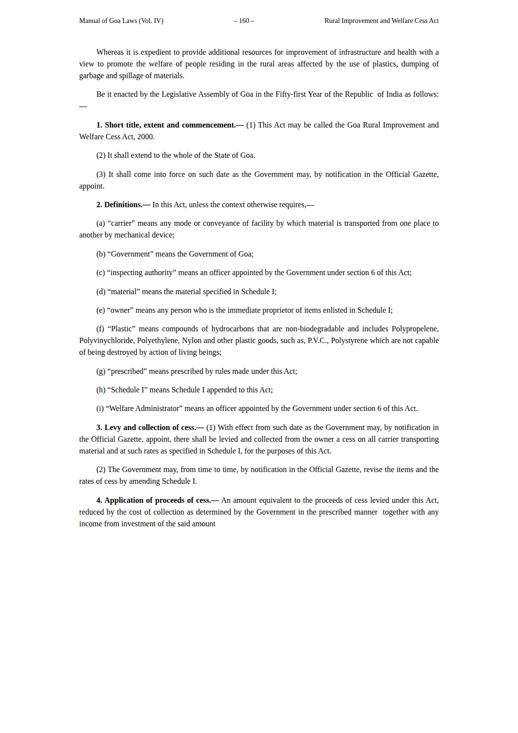Manual of Goa Laws (Vol. IV)
– 160 –
Rural Improvement and Welfare Cess Act
Whereas it is expedient to provide additional resources for improvement of infrastructure and health with a view to promote the welfare of people residing in the rural areas affected by the use of plastics, dumping of garbage and spillage of materials.
Be it enacted by the Legislative Assembly of Goa in the Fifty-first Year of the Republic of India as follows:—
1. Short title, extent and commencement.— (1) This Act may be called the Goa Rural Improvement and Welfare Cess Act, 2000.
(2) It shall extend to the whole of the State of Goa.
(3) It shall come into force on such date as the Government may, by notification in the Official Gazette, appoint.
2. Definitions.— In this Act, unless the context otherwise requires,—
(a) “carrier” means any mode or conveyance of facility by which material is transported from one place to another by mechanical device;
(b) “Government” means the Government of Goa;
(c) “inspecting authority” means an officer appointed by the Government under section 6 of this Act;
(d) “material” means the material specified in Schedule I;
(e) “owner” means any person who is the immediate proprietor of items enlisted in Schedule I;
(f) “Plastic” means compounds of hydrocarbons that are non-biodegradable and includes Polypropelene, Polyvinychloride, Polyethylene, Nylon and other plastic goods, such as, P.V.C., Polystyrene which are not capable of being destroyed by action of living beings;
(g) “prescribed” means prescribed by rules made under this Act;
(h) “Schedule I” means Schedule I appended to this Act;
(i) “Welfare Administrator” means an officer appointed by the Government under section 6 of this Act.
3. Levy and collection of cess.— (1) With effect from such date as the Government may, by notification in the Official Gazette, appoint, there shall be levied and collected from the owner a cess on all carrier transporting material and at such rates as specified in Schedule I, for the purposes of this Act.
(2) The Government may, from time to time, by notification in the Official Gazette, revise the items and the rates of cess by amending Schedule I.
4. Application of proceeds of cess.— An amount equivalent to the proceeds of cess levied under this Act, reduced by the cost of collection as determined by the Government in the prescribed manner together with any income from investment of the said amount